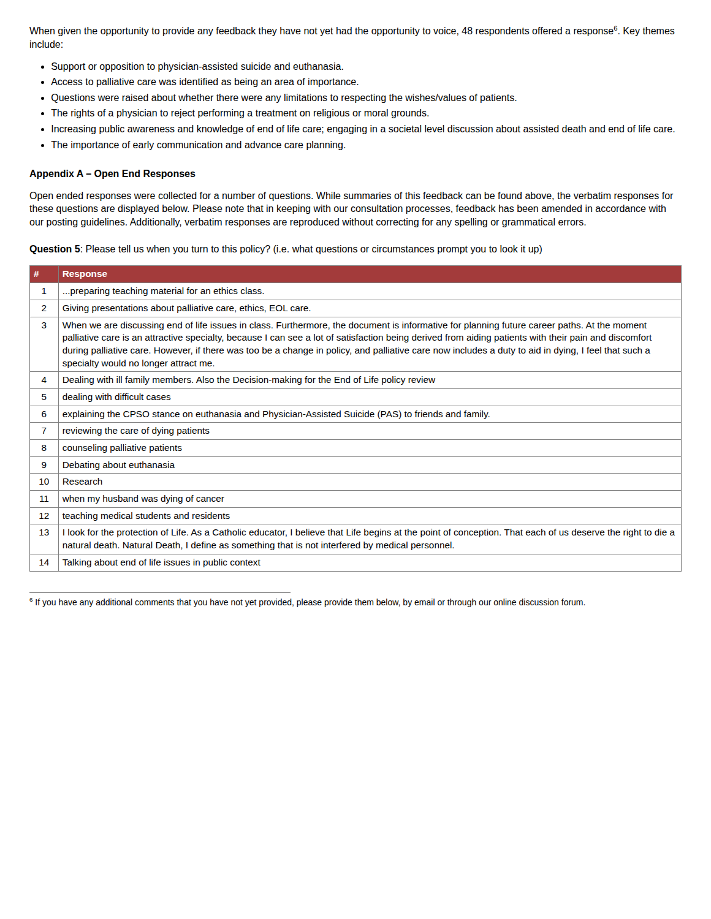When given the opportunity to provide any feedback they have not yet had the opportunity to voice, 48 respondents offered a response6. Key themes include:
Support or opposition to physician-assisted suicide and euthanasia.
Access to palliative care was identified as being an area of importance.
Questions were raised about whether there were any limitations to respecting the wishes/values of patients.
The rights of a physician to reject performing a treatment on religious or moral grounds.
Increasing public awareness and knowledge of end of life care; engaging in a societal level discussion about assisted death and end of life care.
The importance of early communication and advance care planning.
Appendix A – Open End Responses
Open ended responses were collected for a number of questions. While summaries of this feedback can be found above, the verbatim responses for these questions are displayed below. Please note that in keeping with our consultation processes, feedback has been amended in accordance with our posting guidelines. Additionally, verbatim responses are reproduced without correcting for any spelling or grammatical errors.
Question 5: Please tell us when you turn to this policy? (i.e. what questions or circumstances prompt you to look it up)
| # | Response |
| --- | --- |
| 1 | ...preparing teaching material for an ethics class. |
| 2 | Giving presentations about palliative care, ethics, EOL care. |
| 3 | When we are discussing end of life issues in class. Furthermore, the document is informative for planning future career paths. At the moment palliative care is an attractive specialty, because I can see a lot of satisfaction being derived from aiding patients with their pain and discomfort during palliative care. However, if there was too be a change in policy, and palliative care now includes a duty to aid in dying, I feel that such a specialty would no longer attract me. |
| 4 | Dealing with ill family members. Also the Decision-making for the End of Life policy review |
| 5 | dealing with difficult cases |
| 6 | explaining the CPSO stance on euthanasia and Physician-Assisted Suicide (PAS) to friends and family. |
| 7 | reviewing the care of dying patients |
| 8 | counseling palliative patients |
| 9 | Debating about euthanasia |
| 10 | Research |
| 11 | when my husband was dying of cancer |
| 12 | teaching medical students and residents |
| 13 | I look for the protection of Life. As a Catholic educator, I believe that Life begins at the point of conception. That each of us deserve the right to die a natural death. Natural Death, I define as something that is not interfered by medical personnel. |
| 14 | Talking about end of life issues in public context |
6 If you have any additional comments that you have not yet provided, please provide them below, by email or through our online discussion forum.